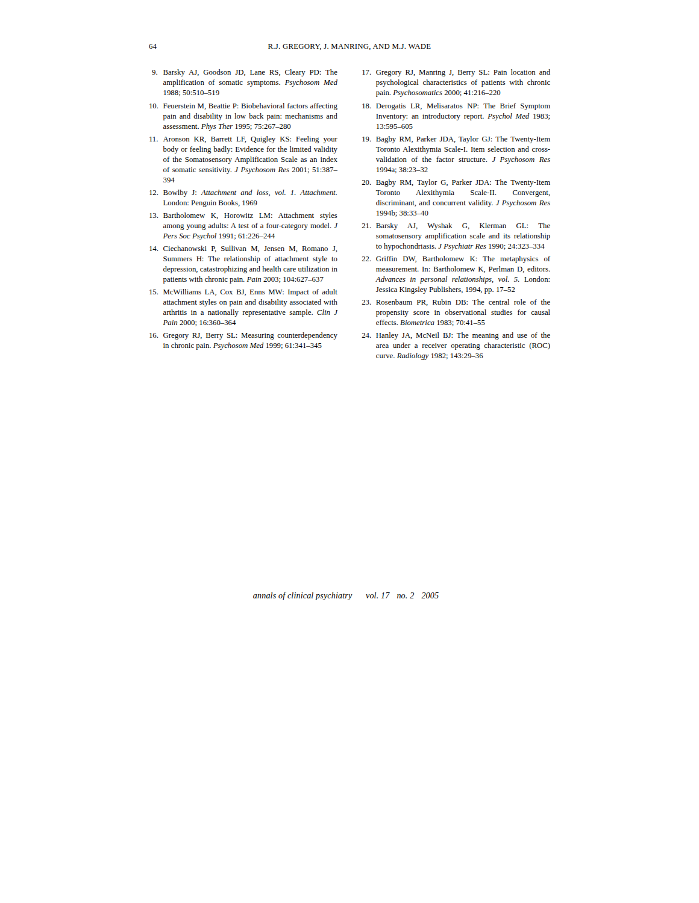64
R.J. GREGORY, J. MANRING, AND M.J. WADE
9. Barsky AJ, Goodson JD, Lane RS, Cleary PD: The amplification of somatic symptoms. Psychosom Med 1988; 50:510–519
10. Feuerstein M, Beattie P: Biobehavioral factors affecting pain and disability in low back pain: mechanisms and assessment. Phys Ther 1995; 75:267–280
11. Aronson KR, Barrett LF, Quigley KS: Feeling your body or feeling badly: Evidence for the limited validity of the Somatosensory Amplification Scale as an index of somatic sensitivity. J Psychosom Res 2001; 51:387–394
12. Bowlby J: Attachment and loss, vol. 1. Attachment. London: Penguin Books, 1969
13. Bartholomew K, Horowitz LM: Attachment styles among young adults: A test of a four-category model. J Pers Soc Psychol 1991; 61:226–244
14. Ciechanowski P, Sullivan M, Jensen M, Romano J, Summers H: The relationship of attachment style to depression, catastrophizing and health care utilization in patients with chronic pain. Pain 2003; 104:627–637
15. McWilliams LA, Cox BJ, Enns MW: Impact of adult attachment styles on pain and disability associated with arthritis in a nationally representative sample. Clin J Pain 2000; 16:360–364
16. Gregory RJ, Berry SL: Measuring counterdependency in chronic pain. Psychosom Med 1999; 61:341–345
17. Gregory RJ, Manring J, Berry SL: Pain location and psychological characteristics of patients with chronic pain. Psychosomatics 2000; 41:216–220
18. Derogatis LR, Melisaratos NP: The Brief Symptom Inventory: an introductory report. Psychol Med 1983; 13:595–605
19. Bagby RM, Parker JDA, Taylor GJ: The Twenty-Item Toronto Alexithymia Scale-I. Item selection and cross-validation of the factor structure. J Psychosom Res 1994a; 38:23–32
20. Bagby RM, Taylor G, Parker JDA: The Twenty-Item Toronto Alexithymia Scale-II. Convergent, discriminant, and concurrent validity. J Psychosom Res 1994b; 38:33–40
21. Barsky AJ, Wyshak G, Klerman GL: The somatosensory amplification scale and its relationship to hypochondriasis. J Psychiatr Res 1990; 24:323–334
22. Griffin DW, Bartholomew K: The metaphysics of measurement. In: Bartholomew K, Perlman D, editors. Advances in personal relationships, vol. 5. London: Jessica Kingsley Publishers, 1994, pp. 17–52
23. Rosenbaum PR, Rubin DB: The central role of the propensity score in observational studies for causal effects. Biometrica 1983; 70:41–55
24. Hanley JA, McNeil BJ: The meaning and use of the area under a receiver operating characteristic (ROC) curve. Radiology 1982; 143:29–36
annals of clinical psychiatryvol. 17 no. 22005